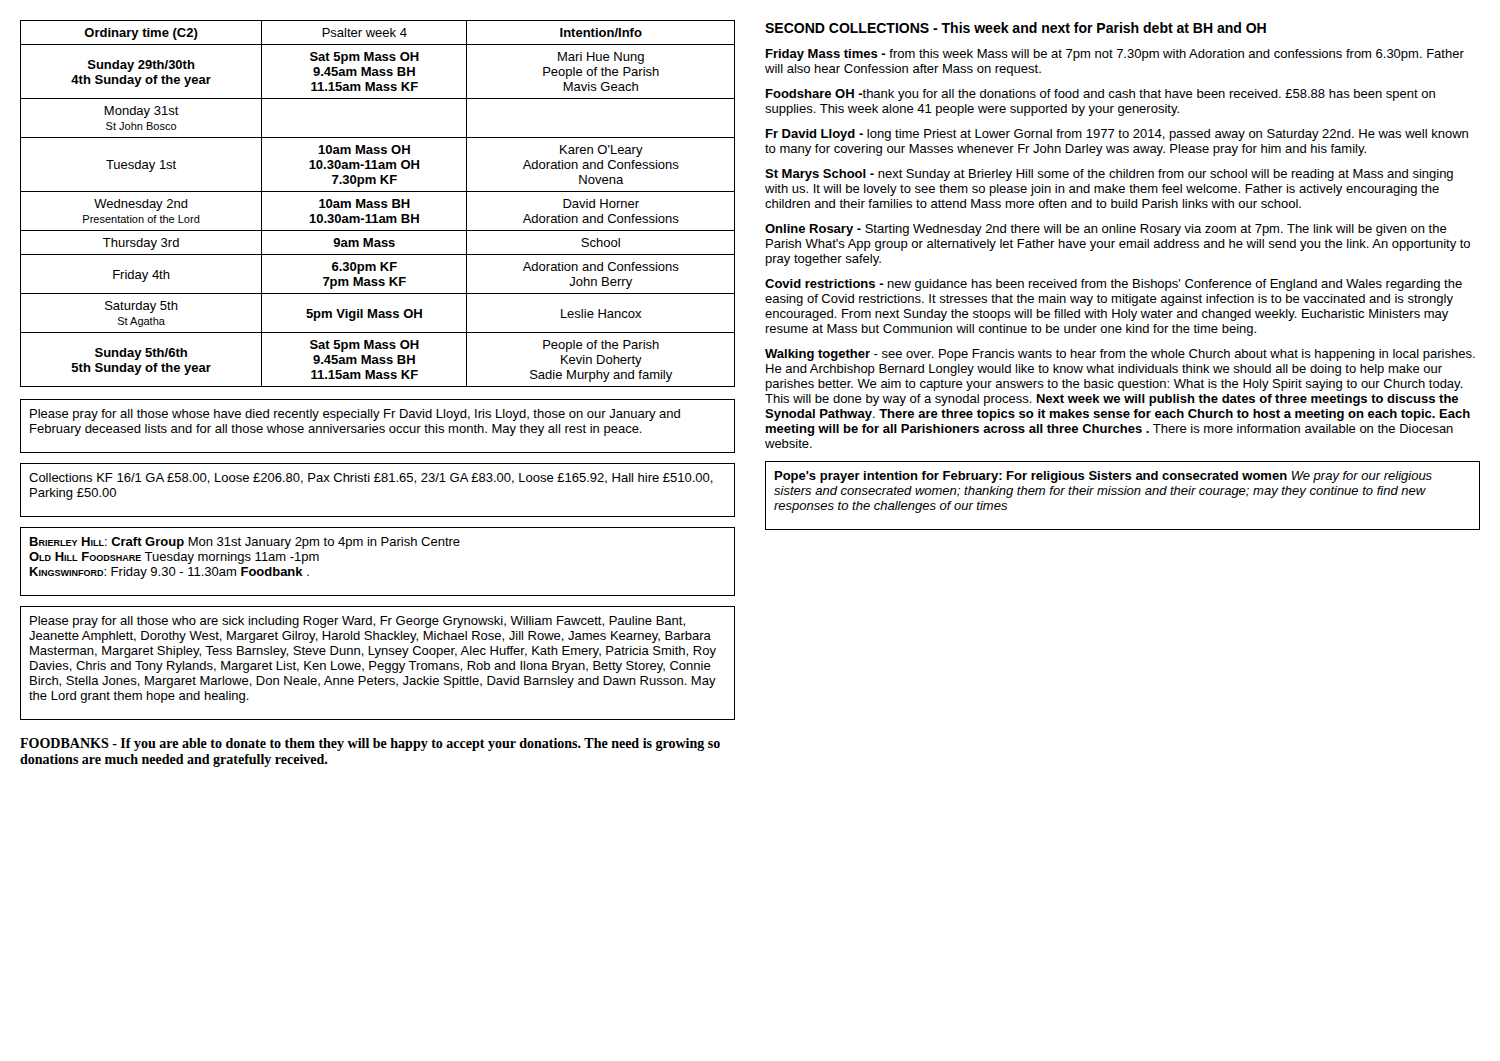| Ordinary time (C2) | Psalter week 4 | Intention/Info |
| Sunday 29th/30th 4th Sunday of the year | Sat 5pm Mass OH 9.45am Mass BH 11.15am Mass KF | Mari Hue Nung People of the Parish Mavis Geach |
| Monday 31st St John Bosco | | |
| Tuesday 1st | 10am Mass OH 10.30am-11am OH 7.30pm KF | Karen O'Leary Adoration and Confessions Novena |
| Wednesday 2nd Presentation of the Lord | 10am Mass BH 10.30am-11am BH | David Horner Adoration and Confessions |
| Thursday 3rd | 9am Mass | School |
| Friday 4th | 6.30pm KF 7pm Mass KF | Adoration and Confessions John Berry |
| Saturday 5th St Agatha | 5pm Vigil Mass OH | Leslie Hancox |
| Sunday 5th/6th 5th Sunday of the year | Sat 5pm Mass OH 9.45am Mass BH 11.15am Mass KF | People of the Parish Kevin Doherty Sadie Murphy and family |
Please pray for all those whose have died recently especially Fr David Lloyd, Iris Lloyd, those on our January and February deceased lists and for all those whose anniversaries occur this month. May they all rest in peace.
Collections KF 16/1 GA £58.00, Loose £206.80, Pax Christi £81.65, 23/1 GA £83.00, Loose £165.92, Hall hire £510.00, Parking £50.00
Brierley Hill: Craft Group Mon 31st January 2pm to 4pm in Parish Centre
Old Hill Foodshare Tuesday mornings 11am -1pm
Kingswinford: Friday 9.30 - 11.30am Foodbank .
Please pray for all those who are sick including Roger Ward, Fr George Grynowski, William Fawcett, Pauline Bant, Jeanette Amphlett, Dorothy West, Margaret Gilroy, Harold Shackley, Michael Rose, Jill Rowe, James Kearney, Barbara Masterman, Margaret Shipley, Tess Barnsley, Steve Dunn, Lynsey Cooper, Alec Huffer, Kath Emery, Patricia Smith, Roy Davies, Chris and Tony Rylands, Margaret List, Ken Lowe, Peggy Tromans, Rob and Ilona Bryan, Betty Storey, Connie Birch, Stella Jones, Margaret Marlowe, Don Neale, Anne Peters, Jackie Spittle, David Barnsley and Dawn Russon. May the Lord grant them hope and healing.
FOODBANKS - If you are able to donate to them they will be happy to accept your donations. The need is growing so donations are much needed and gratefully received.
SECOND COLLECTIONS - This week and next for Parish debt at BH and OH
Friday Mass times - from this week Mass will be at 7pm not 7.30pm with Adoration and confessions from 6.30pm. Father will also hear Confession after Mass on request.
Foodshare OH -thank you for all the donations of food and cash that have been received. £58.88 has been spent on supplies. This week alone 41 people were supported by your generosity.
Fr David Lloyd - long time Priest at Lower Gornal from 1977 to 2014, passed away on Saturday 22nd. He was well known to many for covering our Masses whenever Fr John Darley was away. Please pray for him and his family.
St Marys School - next Sunday at Brierley Hill some of the children from our school will be reading at Mass and singing with us. It will be lovely to see them so please join in and make them feel welcome. Father is actively encouraging the children and their families to attend Mass more often and to build Parish links with our school.
Online Rosary - Starting Wednesday 2nd there will be an online Rosary via zoom at 7pm. The link will be given on the Parish What's App group or alternatively let Father have your email address and he will send you the link. An opportunity to pray together safely.
Covid restrictions - new guidance has been received from the Bishops' Conference of England and Wales regarding the easing of Covid restrictions. It stresses that the main way to mitigate against infection is to be vaccinated and is strongly encouraged. From next Sunday the stoops will be filled with Holy water and changed weekly. Eucharistic Ministers may resume at Mass but Communion will continue to be under one kind for the time being.
Walking together - see over. Pope Francis wants to hear from the whole Church about what is happening in local parishes. He and Archbishop Bernard Longley would like to know what individuals think we should all be doing to help make our parishes better. We aim to capture your answers to the basic question: What is the Holy Spirit saying to our Church today. This will be done by way of a synodal process. Next week we will publish the dates of three meetings to discuss the Synodal Pathway. There are three topics so it makes sense for each Church to host a meeting on each topic. Each meeting will be for all Parishioners across all three Churches . There is more information available on the Diocesan website.
Pope's prayer intention for February: For religious Sisters and consecrated women We pray for our religious sisters and consecrated women; thanking them for their mission and their courage; may they continue to find new responses to the challenges of our times